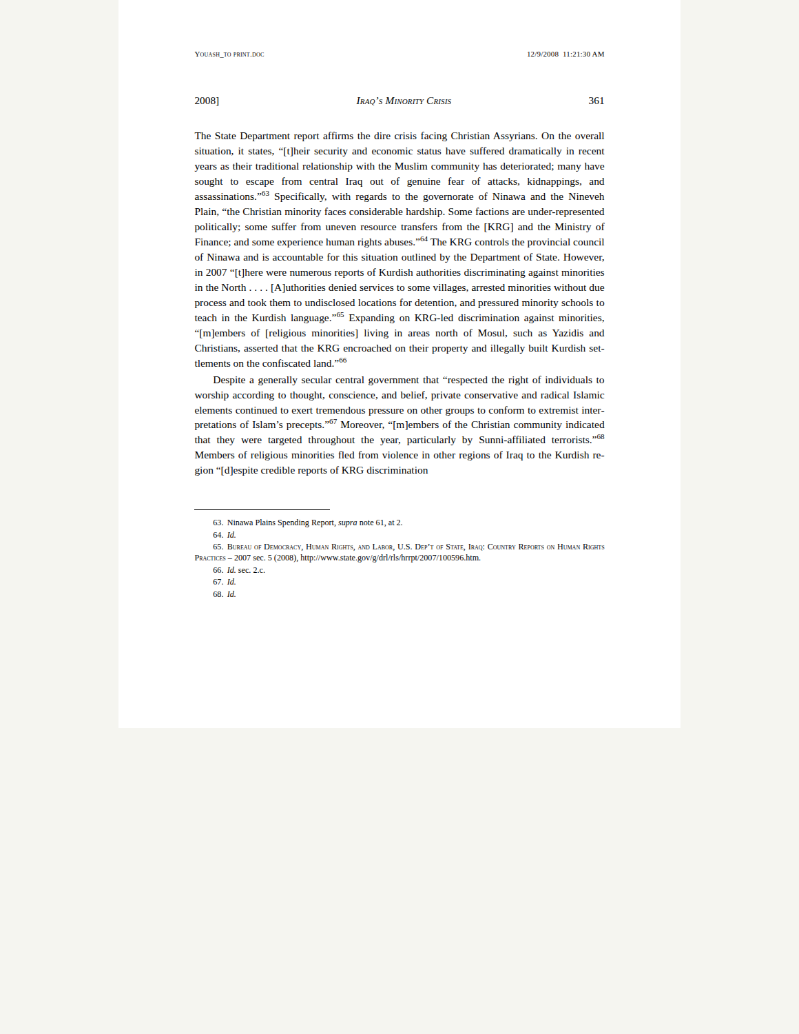Youash_to print.doc 12/9/2008 11:21:30 AM
2008] Iraq’s Minority Crisis 361
The State Department report affirms the dire crisis facing Christian Assyrians. On the overall situation, it states, “[t]heir security and economic status have suffered dramatically in recent years as their traditional relationship with the Muslim community has deteriorated; many have sought to escape from central Iraq out of genuine fear of attacks, kidnappings, and assassinations.”63 Specifically, with regards to the governorate of Ninawa and the Nineveh Plain, “the Christian minority faces considerable hardship. Some factions are under-represented politically; some suffer from uneven resource transfers from the [KRG] and the Ministry of Finance; and some experience human rights abuses.”64 The KRG controls the provincial council of Ninawa and is accountable for this situation outlined by the Department of State. However, in 2007 “[t]here were numerous reports of Kurdish authorities discriminating against minorities in the North . . . . [A]uthorities denied services to some villages, arrested minorities without due process and took them to undisclosed locations for detention, and pressured minority schools to teach in the Kurdish language.”65 Expanding on KRG-led discrimination against minorities, “[m]embers of [religious minorities] living in areas north of Mosul, such as Yazidis and Christians, asserted that the KRG encroached on their property and illegally built Kurdish settlements on the confiscated land.”66
Despite a generally secular central government that “respected the right of individuals to worship according to thought, conscience, and belief, private conservative and radical Islamic elements continued to exert tremendous pressure on other groups to conform to extremist interpretations of Islam’s precepts.”67 Moreover, “[m]embers of the Christian community indicated that they were targeted throughout the year, particularly by Sunni-affiliated terrorists.”68 Members of religious minorities fled from violence in other regions of Iraq to the Kurdish region “[d]espite credible reports of KRG discrimination
63. Ninawa Plains Spending Report, supra note 61, at 2.
64. Id.
65. Bureau of Democracy, Human Rights, and Labor, U.S. Dep’t of State, Iraq: Country Reports on Human Rights Practices – 2007 sec. 5 (2008), http://www.state.gov/g/drl/rls/hrrpt/2007/100596.htm.
66. Id. sec. 2.c.
67. Id.
68. Id.